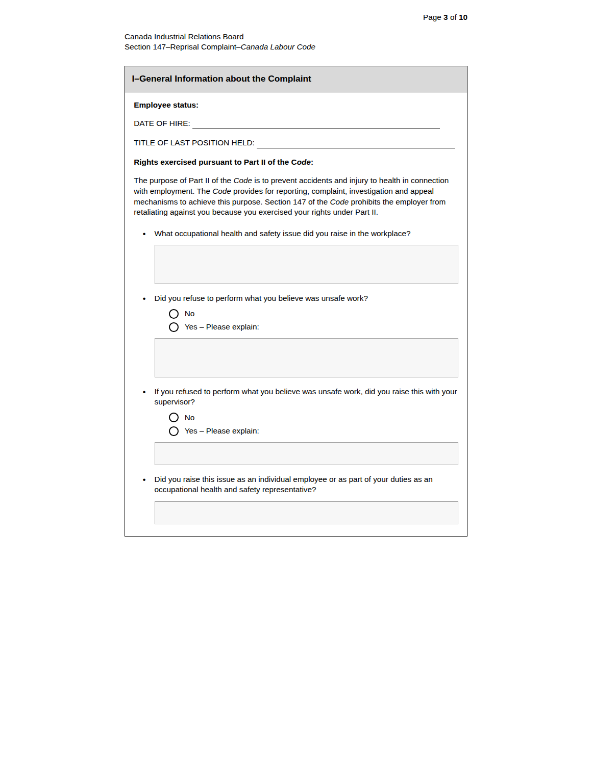Page 3 of 10
Canada Industrial Relations Board
Section 147–Reprisal Complaint–Canada Labour Code
I–General Information about the Complaint
Employee status:
DATE OF HIRE:
TITLE OF LAST POSITION HELD:
Rights exercised pursuant to Part II of the Code:
The purpose of Part II of the Code is to prevent accidents and injury to health in connection with employment. The Code provides for reporting, complaint, investigation and appeal mechanisms to achieve this purpose. Section 147 of the Code prohibits the employer from retaliating against you because you exercised your rights under Part II.
What occupational health and safety issue did you raise in the workplace?
Did you refuse to perform what you believe was unsafe work?
No
Yes – Please explain:
If you refused to perform what you believe was unsafe work, did you raise this with your supervisor?
No
Yes – Please explain:
Did you raise this issue as an individual employee or as part of your duties as an occupational health and safety representative?